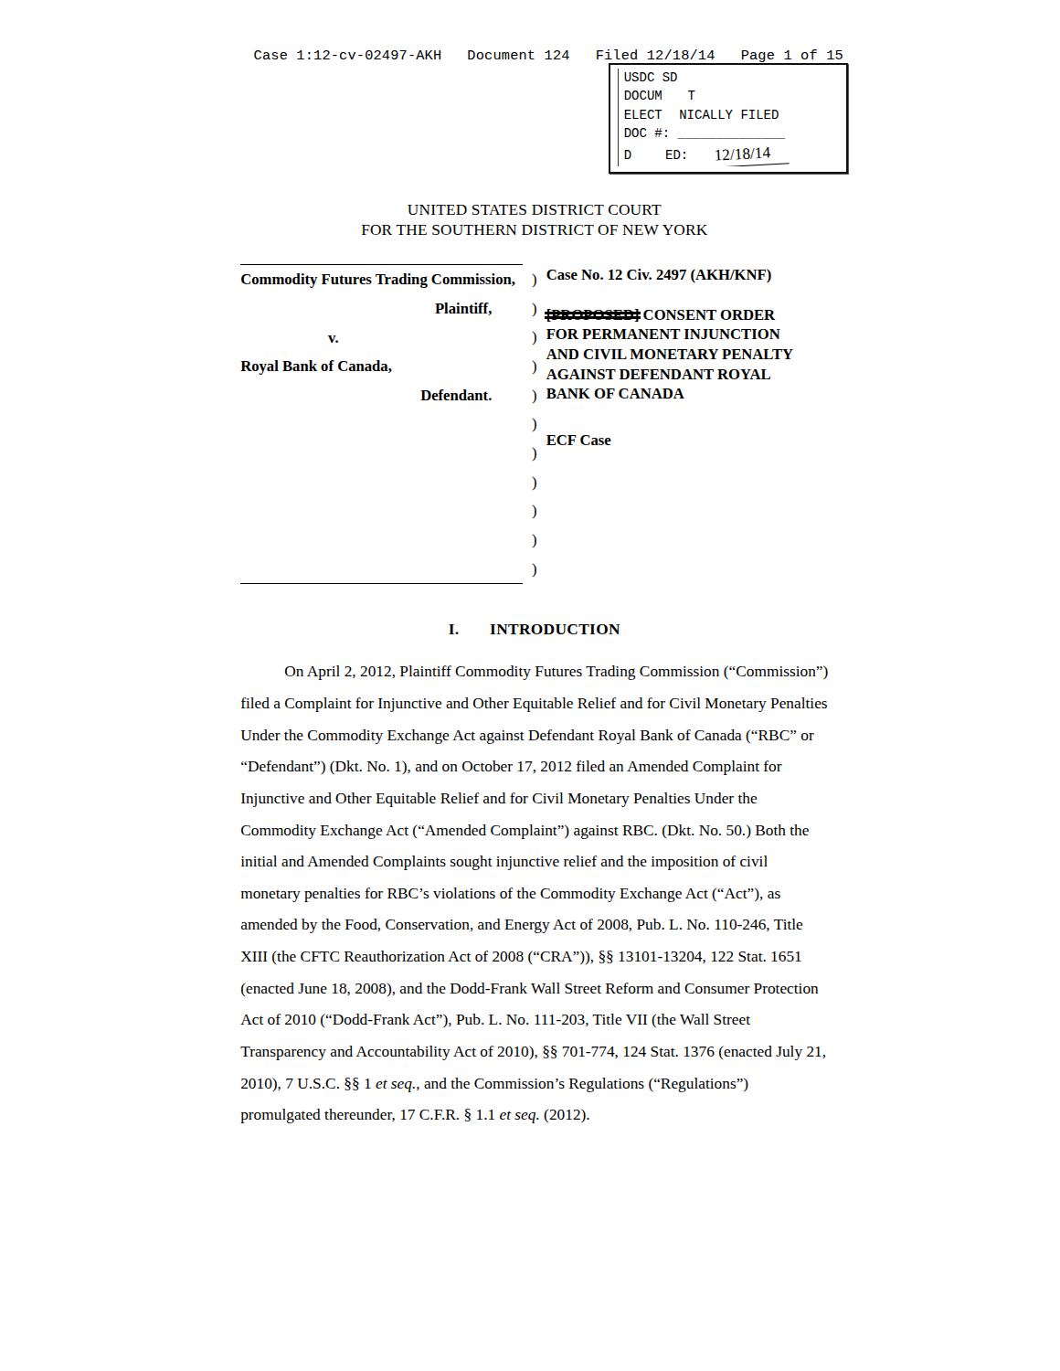Case 1:12-cv-02497-AKH Document 124 Filed 12/18/14 Page 1 of 15
USDC SD
DOCUM T
ELECT NICALLY FILED
DOC #: ______________
D ED: 12/18/14
UNITED STATES DISTRICT COURT
FOR THE SOUTHERN DISTRICT OF NEW YORK
| Commodity Futures Trading Commission, Plaintiff, v. Royal Bank of Canada, Defendant. | ) ) ) ) ) ) ) ) ) ) ) | Case No. 12 Civ. 2497 (AKH/KNF) [PROPOSED] CONSENT ORDER FOR PERMANENT INJUNCTION AND CIVIL MONETARY PENALTY AGAINST DEFENDANT ROYAL BANK OF CANADA ECF Case |
I. INTRODUCTION
On April 2, 2012, Plaintiff Commodity Futures Trading Commission (“Commission”) filed a Complaint for Injunctive and Other Equitable Relief and for Civil Monetary Penalties Under the Commodity Exchange Act against Defendant Royal Bank of Canada (“RBC” or “Defendant”) (Dkt. No. 1), and on October 17, 2012 filed an Amended Complaint for Injunctive and Other Equitable Relief and for Civil Monetary Penalties Under the Commodity Exchange Act (“Amended Complaint”) against RBC. (Dkt. No. 50.) Both the initial and Amended Complaints sought injunctive relief and the imposition of civil monetary penalties for RBC’s violations of the Commodity Exchange Act (“Act”), as amended by the Food, Conservation, and Energy Act of 2008, Pub. L. No. 110-246, Title XIII (the CFTC Reauthorization Act of 2008 (“CRA”)), §§ 13101-13204, 122 Stat. 1651 (enacted June 18, 2008), and the Dodd-Frank Wall Street Reform and Consumer Protection Act of 2010 (“Dodd-Frank Act”), Pub. L. No. 111-203, Title VII (the Wall Street Transparency and Accountability Act of 2010), §§ 701-774, 124 Stat. 1376 (enacted July 21, 2010), 7 U.S.C. §§ 1 et seq., and the Commission’s Regulations (“Regulations”) promulgated thereunder, 17 C.F.R. § 1.1 et seq. (2012).